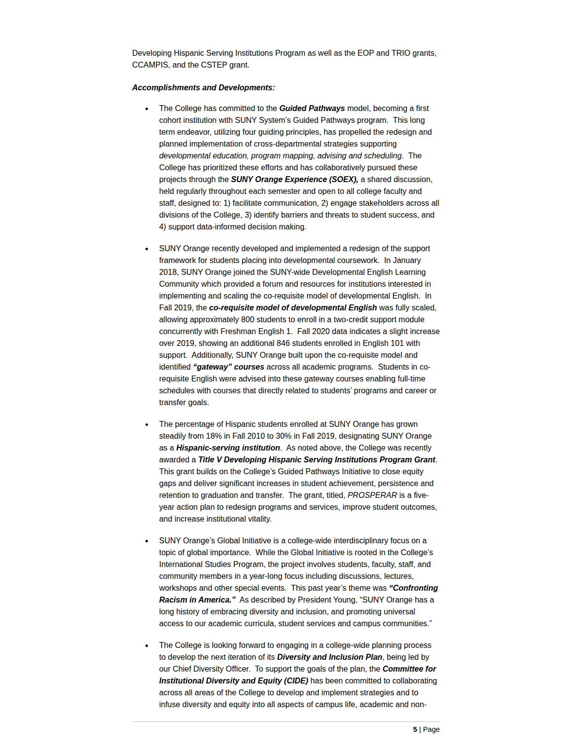Developing Hispanic Serving Institutions Program as well as the EOP and TRIO grants, CCAMPIS, and the CSTEP grant.
Accomplishments and Developments:
The College has committed to the Guided Pathways model, becoming a first cohort institution with SUNY System’s Guided Pathways program. This long term endeavor, utilizing four guiding principles, has propelled the redesign and planned implementation of cross-departmental strategies supporting developmental education, program mapping, advising and scheduling. The College has prioritized these efforts and has collaboratively pursued these projects through the SUNY Orange Experience (SOEX), a shared discussion, held regularly throughout each semester and open to all college faculty and staff, designed to: 1) facilitate communication, 2) engage stakeholders across all divisions of the College, 3) identify barriers and threats to student success, and 4) support data-informed decision making.
SUNY Orange recently developed and implemented a redesign of the support framework for students placing into developmental coursework. In January 2018, SUNY Orange joined the SUNY-wide Developmental English Learning Community which provided a forum and resources for institutions interested in implementing and scaling the co-requisite model of developmental English. In Fall 2019, the co-requisite model of developmental English was fully scaled, allowing approximately 800 students to enroll in a two-credit support module concurrently with Freshman English 1. Fall 2020 data indicates a slight increase over 2019, showing an additional 846 students enrolled in English 101 with support. Additionally, SUNY Orange built upon the co-requisite model and identified “gateway” courses across all academic programs. Students in co-requisite English were advised into these gateway courses enabling full-time schedules with courses that directly related to students’ programs and career or transfer goals.
The percentage of Hispanic students enrolled at SUNY Orange has grown steadily from 18% in Fall 2010 to 30% in Fall 2019, designating SUNY Orange as a Hispanic-serving institution. As noted above, the College was recently awarded a Title V Developing Hispanic Serving Institutions Program Grant. This grant builds on the College’s Guided Pathways Initiative to close equity gaps and deliver significant increases in student achievement, persistence and retention to graduation and transfer. The grant, titled, PROSPERAR is a five-year action plan to redesign programs and services, improve student outcomes, and increase institutional vitality.
SUNY Orange’s Global Initiative is a college-wide interdisciplinary focus on a topic of global importance. While the Global Initiative is rooted in the College’s International Studies Program, the project involves students, faculty, staff, and community members in a year-long focus including discussions, lectures, workshops and other special events. This past year’s theme was “Confronting Racism in America.” As described by President Young, “SUNY Orange has a long history of embracing diversity and inclusion, and promoting universal access to our academic curricula, student services and campus communities.”
The College is looking forward to engaging in a college-wide planning process to develop the next iteration of its Diversity and Inclusion Plan, being led by our Chief Diversity Officer. To support the goals of the plan, the Committee for Institutional Diversity and Equity (CIDE) has been committed to collaborating across all areas of the College to develop and implement strategies and to infuse diversity and equity into all aspects of campus life, academic and non-
5 | Page